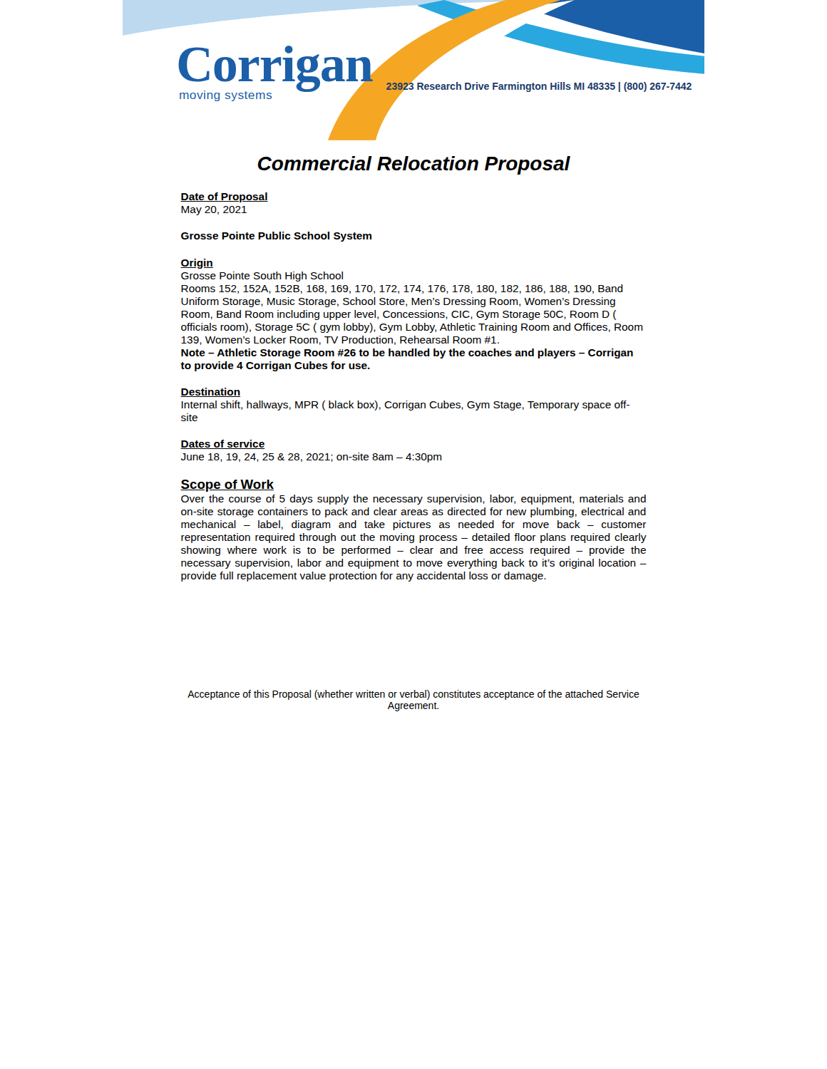Corrigan
moving systems
23923 Research Drive Farmington Hills MI 48335 | (800) 267-7442
Commercial Relocation Proposal
Date of Proposal
May 20, 2021
Grosse Pointe Public School System
Origin
Grosse Pointe South High School
Rooms 152, 152A, 152B, 168, 169, 170, 172, 174, 176, 178, 180, 182, 186, 188, 190, Band Uniform Storage, Music Storage, School Store, Men’s Dressing Room, Women’s Dressing Room, Band Room including upper level, Concessions, CIC, Gym Storage 50C, Room D ( officials room), Storage 5C ( gym lobby), Gym Lobby, Athletic Training Room and Offices, Room 139, Women’s Locker Room, TV Production, Rehearsal Room #1.
Note – Athletic Storage Room #26 to be handled by the coaches and players – Corrigan to provide 4 Corrigan Cubes for use.
Destination
Internal shift, hallways, MPR ( black box), Corrigan Cubes, Gym Stage, Temporary space off-site
Dates of service
June 18, 19, 24, 25 & 28, 2021; on-site 8am – 4:30pm
Scope of Work
Over the course of 5 days supply the necessary supervision, labor, equipment, materials and on-site storage containers to pack and clear areas as directed for new plumbing, electrical and mechanical – label, diagram and take pictures as needed for move back – customer representation required through out the moving process – detailed floor plans required clearly showing where work is to be performed – clear and free access required – provide the necessary supervision, labor and equipment to move everything back to it’s original location – provide full replacement value protection for any accidental loss or damage.
Acceptance of this Proposal (whether written or verbal) constitutes acceptance of the attached Service Agreement.